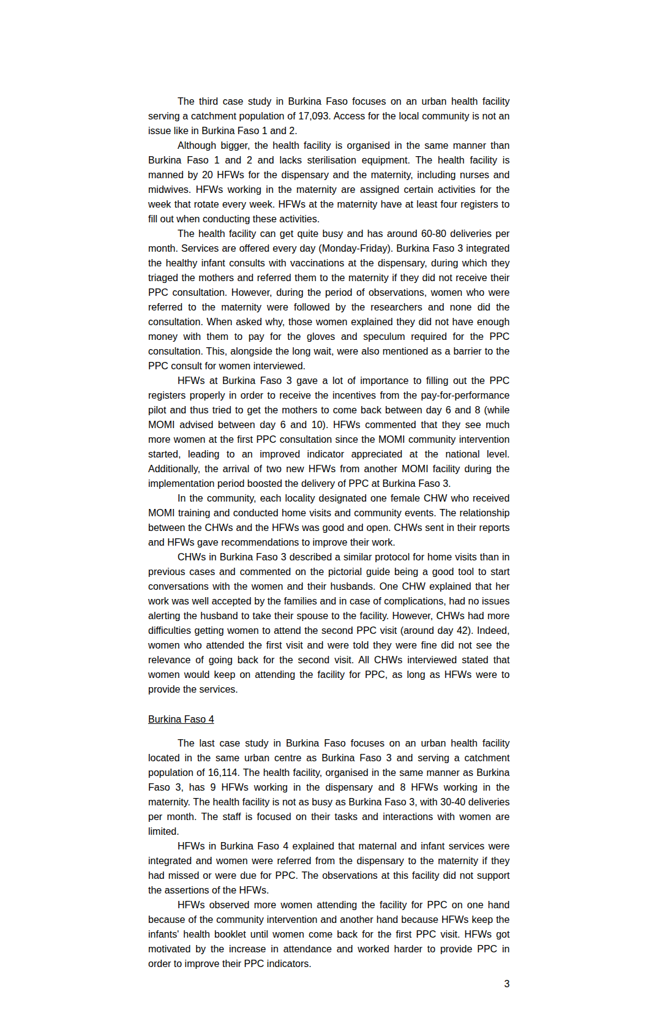The third case study in Burkina Faso focuses on an urban health facility serving a catchment population of 17,093. Access for the local community is not an issue like in Burkina Faso 1 and 2.
Although bigger, the health facility is organised in the same manner than Burkina Faso 1 and 2 and lacks sterilisation equipment. The health facility is manned by 20 HFWs for the dispensary and the maternity, including nurses and midwives. HFWs working in the maternity are assigned certain activities for the week that rotate every week. HFWs at the maternity have at least four registers to fill out when conducting these activities.
The health facility can get quite busy and has around 60-80 deliveries per month. Services are offered every day (Monday-Friday). Burkina Faso 3 integrated the healthy infant consults with vaccinations at the dispensary, during which they triaged the mothers and referred them to the maternity if they did not receive their PPC consultation. However, during the period of observations, women who were referred to the maternity were followed by the researchers and none did the consultation. When asked why, those women explained they did not have enough money with them to pay for the gloves and speculum required for the PPC consultation. This, alongside the long wait, were also mentioned as a barrier to the PPC consult for women interviewed.
HFWs at Burkina Faso 3 gave a lot of importance to filling out the PPC registers properly in order to receive the incentives from the pay-for-performance pilot and thus tried to get the mothers to come back between day 6 and 8 (while MOMI advised between day 6 and 10). HFWs commented that they see much more women at the first PPC consultation since the MOMI community intervention started, leading to an improved indicator appreciated at the national level. Additionally, the arrival of two new HFWs from another MOMI facility during the implementation period boosted the delivery of PPC at Burkina Faso 3.
In the community, each locality designated one female CHW who received MOMI training and conducted home visits and community events. The relationship between the CHWs and the HFWs was good and open. CHWs sent in their reports and HFWs gave recommendations to improve their work.
CHWs in Burkina Faso 3 described a similar protocol for home visits than in previous cases and commented on the pictorial guide being a good tool to start conversations with the women and their husbands. One CHW explained that her work was well accepted by the families and in case of complications, had no issues alerting the husband to take their spouse to the facility. However, CHWs had more difficulties getting women to attend the second PPC visit (around day 42). Indeed, women who attended the first visit and were told they were fine did not see the relevance of going back for the second visit. All CHWs interviewed stated that women would keep on attending the facility for PPC, as long as HFWs were to provide the services.
Burkina Faso 4
The last case study in Burkina Faso focuses on an urban health facility located in the same urban centre as Burkina Faso 3 and serving a catchment population of 16,114. The health facility, organised in the same manner as Burkina Faso 3, has 9 HFWs working in the dispensary and 8 HFWs working in the maternity. The health facility is not as busy as Burkina Faso 3, with 30-40 deliveries per month. The staff is focused on their tasks and interactions with women are limited.
HFWs in Burkina Faso 4 explained that maternal and infant services were integrated and women were referred from the dispensary to the maternity if they had missed or were due for PPC. The observations at this facility did not support the assertions of the HFWs.
HFWs observed more women attending the facility for PPC on one hand because of the community intervention and another hand because HFWs keep the infants' health booklet until women come back for the first PPC visit. HFWs got motivated by the increase in attendance and worked harder to provide PPC in order to improve their PPC indicators.
3